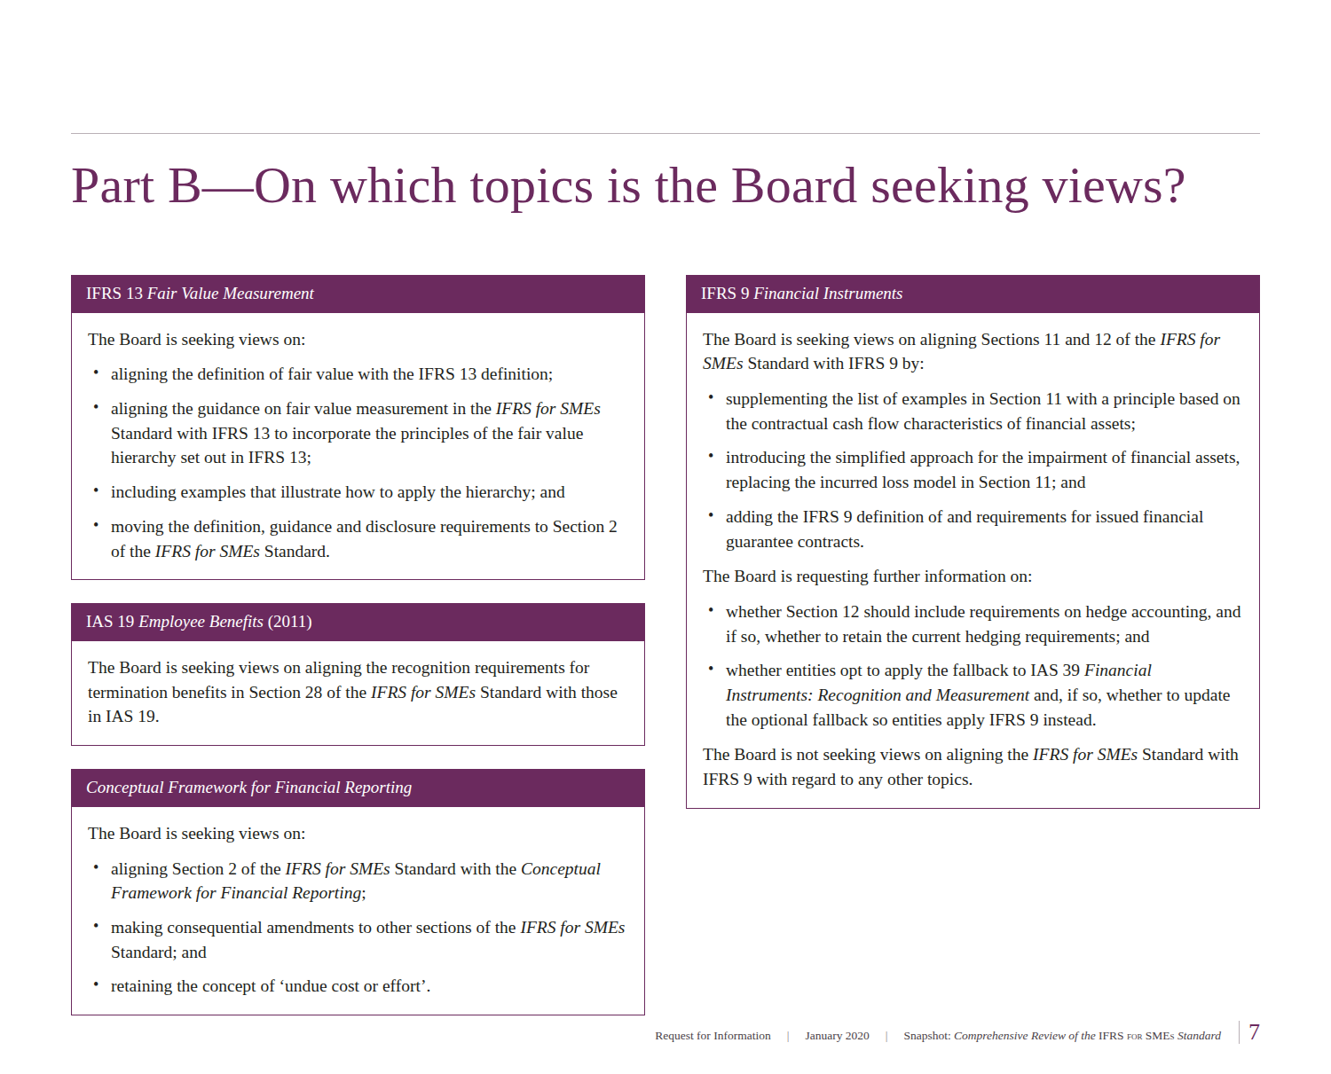Part B—On which topics is the Board seeking views?
IFRS 13 Fair Value Measurement
The Board is seeking views on:
aligning the definition of fair value with the IFRS 13 definition;
aligning the guidance on fair value measurement in the IFRS for SMEs Standard with IFRS 13 to incorporate the principles of the fair value hierarchy set out in IFRS 13;
including examples that illustrate how to apply the hierarchy; and
moving the definition, guidance and disclosure requirements to Section 2 of the IFRS for SMEs Standard.
IAS 19 Employee Benefits (2011)
The Board is seeking views on aligning the recognition requirements for termination benefits in Section 28 of the IFRS for SMEs Standard with those in IAS 19.
Conceptual Framework for Financial Reporting
The Board is seeking views on:
aligning Section 2 of the IFRS for SMEs Standard with the Conceptual Framework for Financial Reporting;
making consequential amendments to other sections of the IFRS for SMEs Standard; and
retaining the concept of ‘undue cost or effort’.
IFRS 9 Financial Instruments
The Board is seeking views on aligning Sections 11 and 12 of the IFRS for SMEs Standard with IFRS 9 by:
supplementing the list of examples in Section 11 with a principle based on the contractual cash flow characteristics of financial assets;
introducing the simplified approach for the impairment of financial assets, replacing the incurred loss model in Section 11; and
adding the IFRS 9 definition of and requirements for issued financial guarantee contracts.
The Board is requesting further information on:
whether Section 12 should include requirements on hedge accounting, and if so, whether to retain the current hedging requirements; and
whether entities opt to apply the fallback to IAS 39 Financial Instruments: Recognition and Measurement and, if so, whether to update the optional fallback so entities apply IFRS 9 instead.
The Board is not seeking views on aligning the IFRS for SMEs Standard with IFRS 9 with regard to any other topics.
Request for Information | January 2020 | Snapshot: Comprehensive Review of the IFRS for SMEs Standard 7